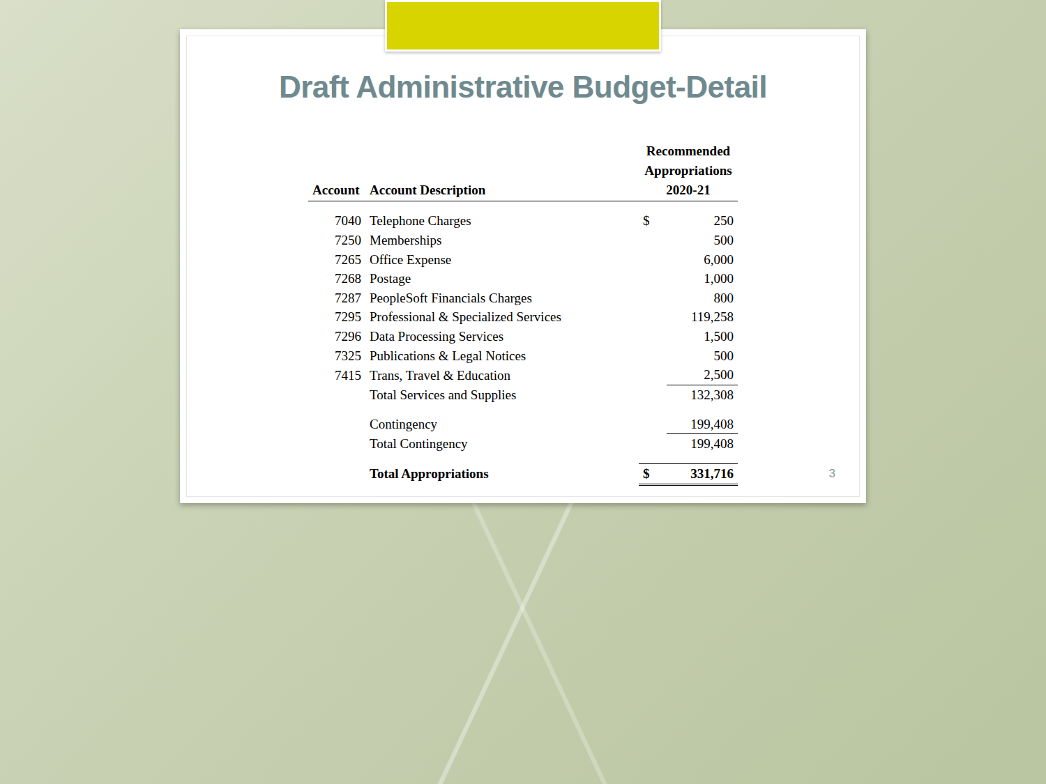Draft Administrative Budget-Detail
| | | Recommended |
| --- | --- | --- |
| | | Appropriations |
| Account | Account Description | 2020-21 |
| 7040 | Telephone Charges | $ | 250 |
| 7250 | Memberships | | 500 |
| 7265 | Office Expense | | 6,000 |
| 7268 | Postage | | 1,000 |
| 7287 | PeopleSoft Financials Charges | | 800 |
| 7295 | Professional & Specialized Services | | 119,258 |
| 7296 | Data Processing Services | | 1,500 |
| 7325 | Publications & Legal Notices | | 500 |
| 7415 | Trans, Travel & Education | | 2,500 |
| | Total Services and Supplies | | 132,308 |
| | Contingency | | 199,408 |
| | Total Contingency | | 199,408 |
| | Total Appropriations | $ | 331,716 |
3